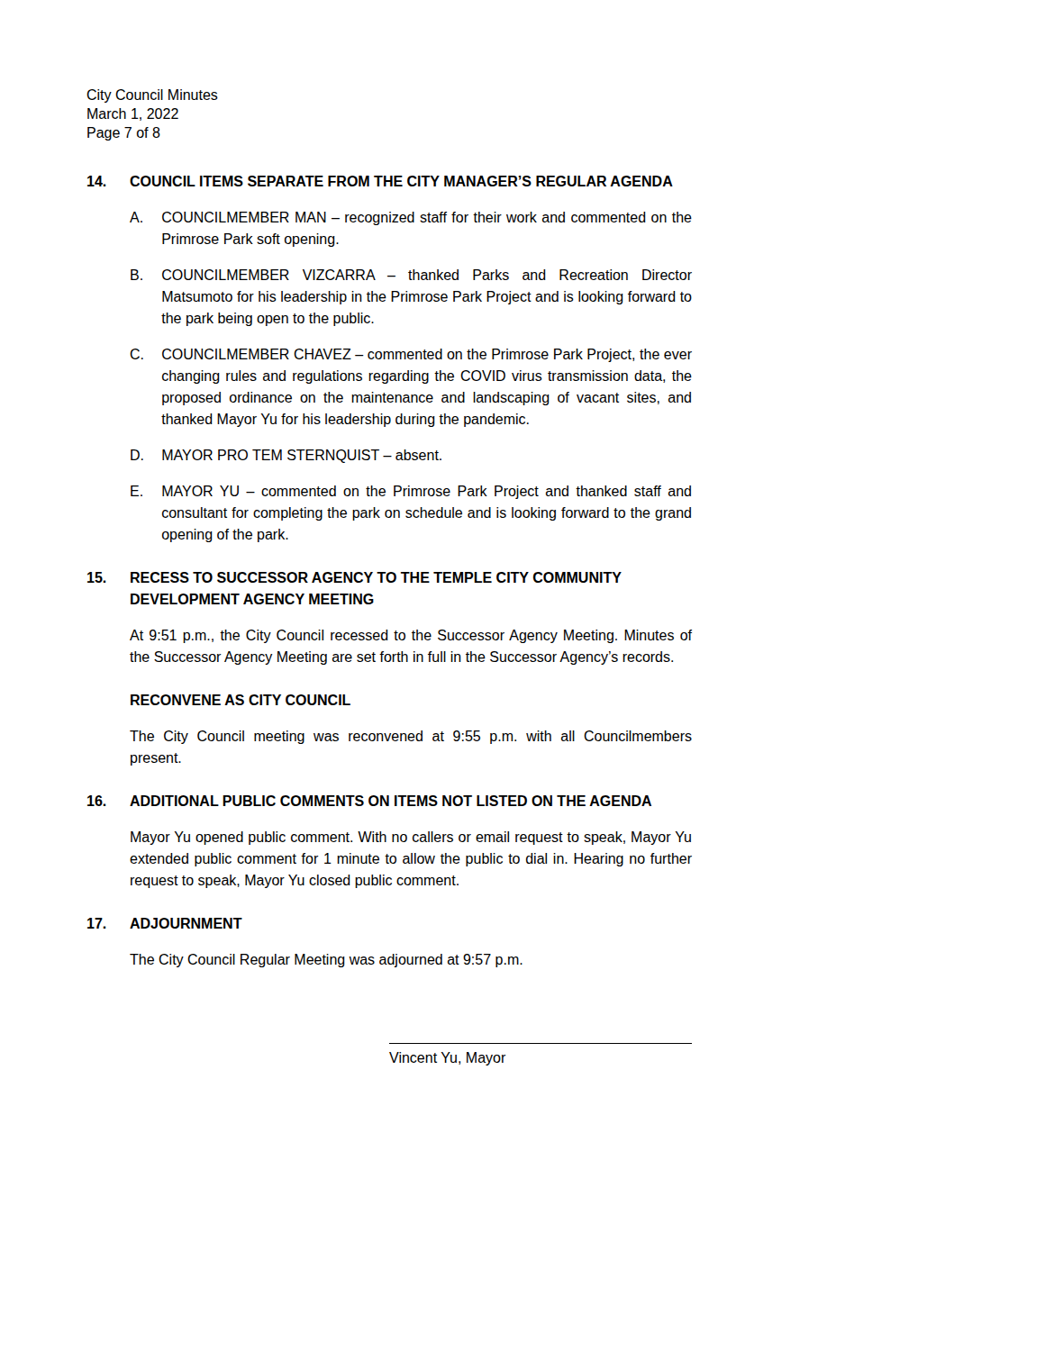City Council Minutes
March 1, 2022
Page 7 of 8
14. Council Items Separate from the City Manager’s Regular Agenda
A. COUNCILMEMBER MAN – recognized staff for their work and commented on the Primrose Park soft opening.
B. COUNCILMEMBER VIZCARRA – thanked Parks and Recreation Director Matsumoto for his leadership in the Primrose Park Project and is looking forward to the park being open to the public.
C. COUNCILMEMBER CHAVEZ – commented on the Primrose Park Project, the ever changing rules and regulations regarding the COVID virus transmission data, the proposed ordinance on the maintenance and landscaping of vacant sites, and thanked Mayor Yu for his leadership during the pandemic.
D. MAYOR PRO TEM STERNQUIST – absent.
E. MAYOR YU – commented on the Primrose Park Project and thanked staff and consultant for completing the park on schedule and is looking forward to the grand opening of the park.
15. Recess to Successor Agency to the Temple City Community Development Agency Meeting
At 9:51 p.m., the City Council recessed to the Successor Agency Meeting. Minutes of the Successor Agency Meeting are set forth in full in the Successor Agency’s records.
Reconvene as City Council
The City Council meeting was reconvened at 9:55 p.m. with all Councilmembers present.
16. Additional Public Comments on Items Not Listed on the Agenda
Mayor Yu opened public comment. With no callers or email request to speak, Mayor Yu extended public comment for 1 minute to allow the public to dial in. Hearing no further request to speak, Mayor Yu closed public comment.
17. Adjournment
The City Council Regular Meeting was adjourned at 9:57 p.m.
Vincent Yu, Mayor